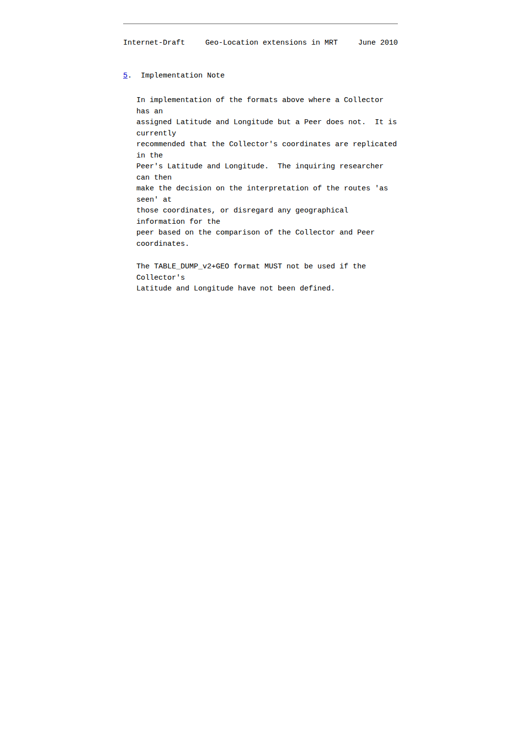Internet-Draft Geo-Location extensions in MRT June 2010
5. Implementation Note
In implementation of the formats above where a Collector has an assigned Latitude and Longitude but a Peer does not. It is currently recommended that the Collector's coordinates are replicated in the Peer's Latitude and Longitude. The inquiring researcher can then make the decision on the interpretation of the routes 'as seen' at those coordinates, or disregard any geographical information for the peer based on the comparison of the Collector and Peer coordinates.
The TABLE_DUMP_v2+GEO format MUST not be used if the Collector's Latitude and Longitude have not been defined.